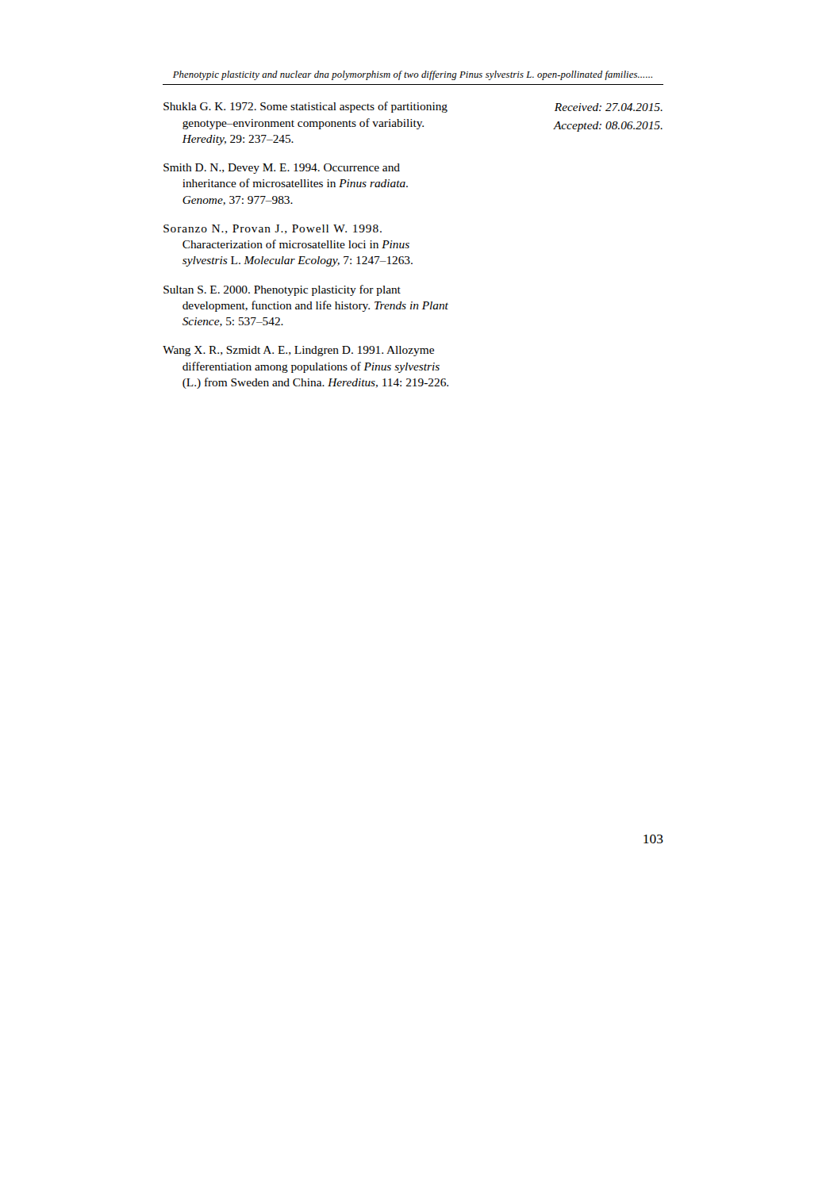Phenotypic plasticity and nuclear dna polymorphism of two differing Pinus sylvestris L. open-pollinated families......
Shukla G. K. 1972. Some statistical aspects of partitioning genotype–environment components of variability. Heredity, 29: 237–245.
Smith D. N., Devey M. E. 1994. Occurrence and inheritance of microsatellites in Pinus radiata. Genome, 37: 977–983.
Soranzo N., Provan J., Powell W. 1998. Characterization of microsatellite loci in Pinus sylvestris L. Molecular Ecology, 7: 1247–1263.
Sultan S. E. 2000. Phenotypic plasticity for plant development, function and life history. Trends in Plant Science, 5: 537–542.
Wang X. R., Szmidt A. E., Lindgren D. 1991. Allozyme differentiation among populations of Pinus sylvestris (L.) from Sweden and China. Hereditus, 114: 219-226.
Received: 27.04.2015.
Accepted: 08.06.2015.
103